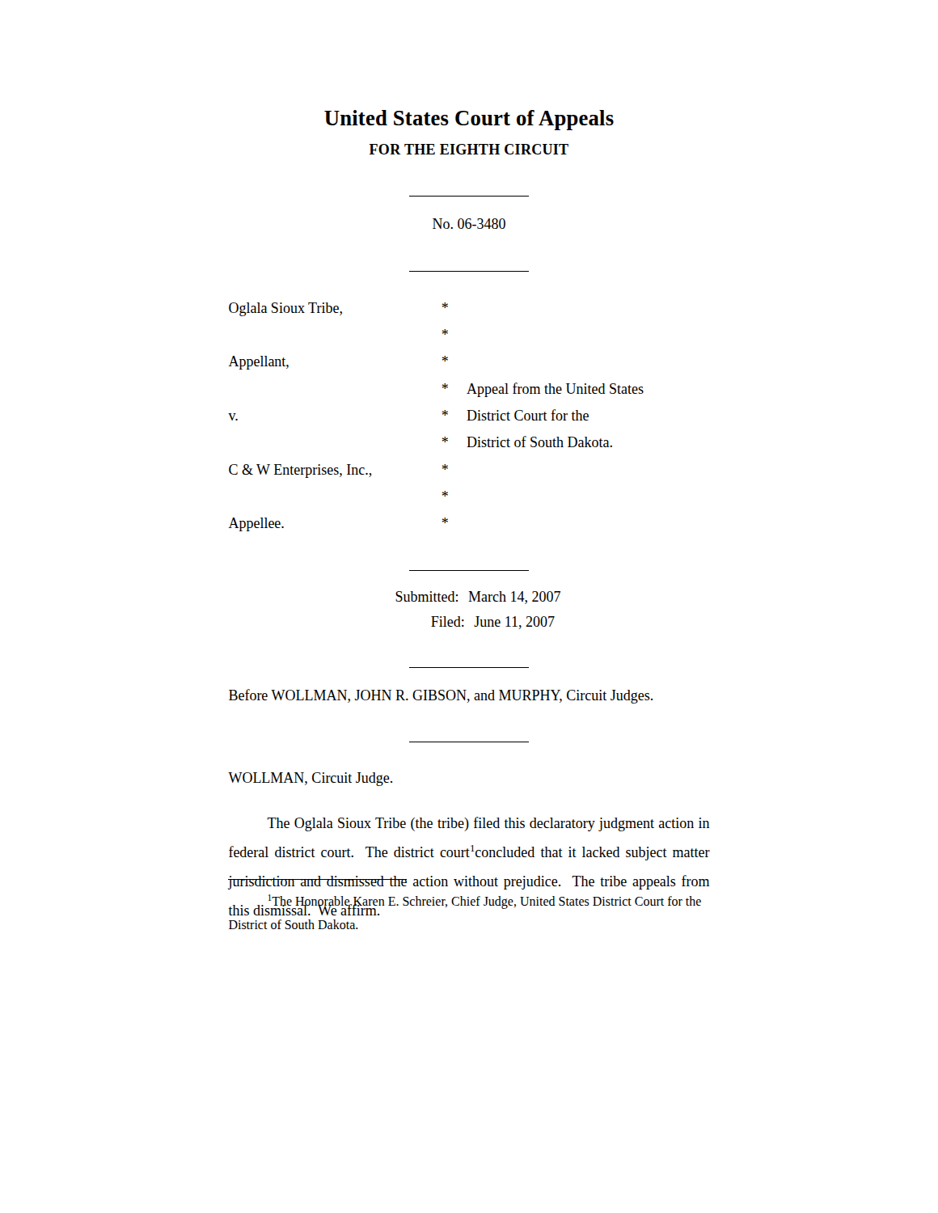United States Court of Appeals
For the Eighth Circuit
No. 06-3480
| Oglala Sioux Tribe, | * | |
| | * | |
| Appellant, | * | |
| | * | Appeal from the United States |
| v. | * | District Court for the |
| | * | District of South Dakota. |
| C & W Enterprises, Inc., | * | |
| | * | |
| Appellee. | * | |
Submitted: March 14, 2007 Filed: June 11, 2007
Before WOLLMAN, JOHN R. GIBSON, and MURPHY, Circuit Judges.
WOLLMAN, Circuit Judge.
The Oglala Sioux Tribe (the tribe) filed this declaratory judgment action in federal district court. The district court1concluded that it lacked subject matter jurisdiction and dismissed the action without prejudice. The tribe appeals from this dismissal. We affirm.
1The Honorable Karen E. Schreier, Chief Judge, United States District Court for the District of South Dakota.